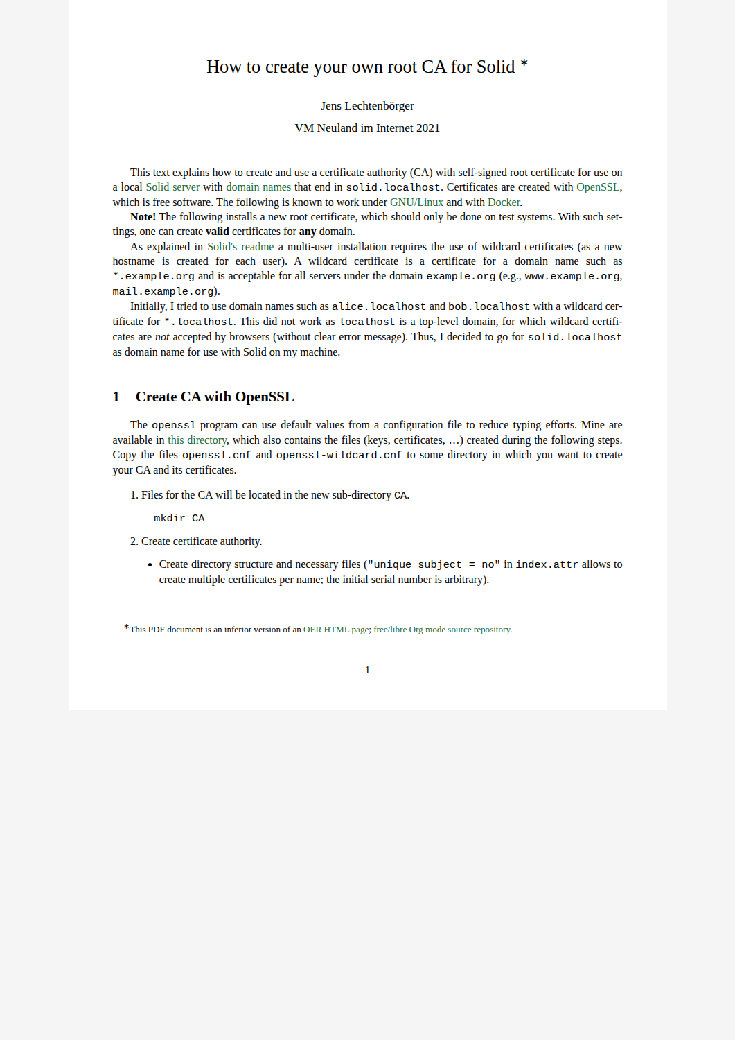How to create your own root CA for Solid ∗
Jens Lechtenbörger
VM Neuland im Internet 2021
This text explains how to create and use a certificate authority (CA) with self-signed root certificate for use on a local Solid server with domain names that end in solid.localhost. Certificates are created with OpenSSL, which is free software. The following is known to work under GNU/Linux and with Docker.
Note! The following installs a new root certificate, which should only be done on test systems. With such settings, one can create valid certificates for any domain.
As explained in Solid's readme a multi-user installation requires the use of wildcard certificates (as a new hostname is created for each user). A wildcard certificate is a certificate for a domain name such as *.example.org and is acceptable for all servers under the domain example.org (e.g., www.example.org, mail.example.org).
Initially, I tried to use domain names such as alice.localhost and bob.localhost with a wildcard certificate for *.localhost. This did not work as localhost is a top-level domain, for which wildcard certificates are not accepted by browsers (without clear error message). Thus, I decided to go for solid.localhost as domain name for use with Solid on my machine.
1 Create CA with OpenSSL
The openssl program can use default values from a configuration file to reduce typing efforts. Mine are available in this directory, which also contains the files (keys, certificates, …) created during the following steps. Copy the files openssl.cnf and openssl-wildcard.cnf to some directory in which you want to create your CA and its certificates.
Files for the CA will be located in the new sub-directory CA.
mkdir CA
Create certificate authority.
Create directory structure and necessary files ("unique_subject = no" in index.attr allows to create multiple certificates per name; the initial serial number is arbitrary).
∗This PDF document is an inferior version of an OER HTML page; free/libre Org mode source repository.
1